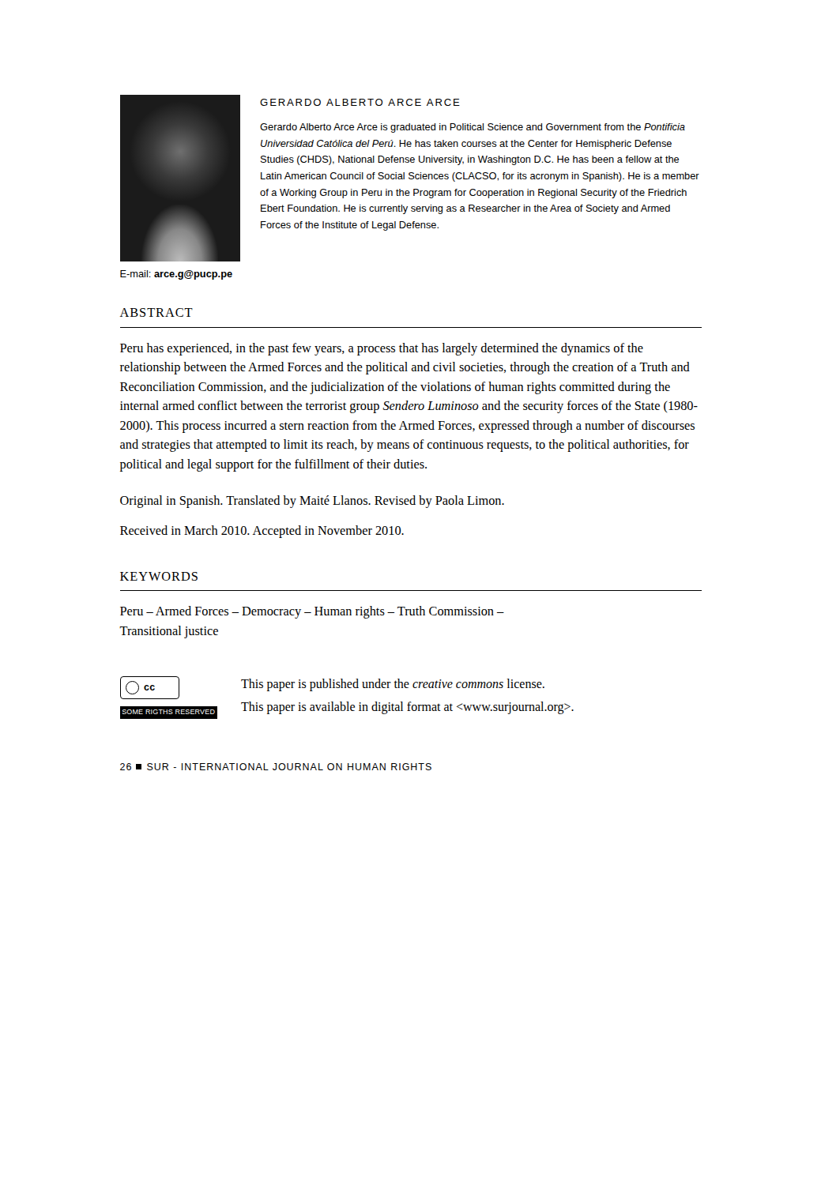Gerardo Alberto Arce Arce
Gerardo Alberto Arce Arce is graduated in Political Science and Government from the Pontificia Universidad Católica del Perú. He has taken courses at the Center for Hemispheric Defense Studies (CHDS), National Defense University, in Washington D.C. He has been a fellow at the Latin American Council of Social Sciences (CLACSO, for its acronym in Spanish). He is a member of a Working Group in Peru in the Program for Cooperation in Regional Security of the Friedrich Ebert Foundation. He is currently serving as a Researcher in the Area of Society and Armed Forces of the Institute of Legal Defense.
E-mail: arce.g@pucp.pe
ABSTRACT
Peru has experienced, in the past few years, a process that has largely determined the dynamics of the relationship between the Armed Forces and the political and civil societies, through the creation of a Truth and Reconciliation Commission, and the judicialization of the violations of human rights committed during the internal armed conflict between the terrorist group Sendero Luminoso and the security forces of the State (1980-2000). This process incurred a stern reaction from the Armed Forces, expressed through a number of discourses and strategies that attempted to limit its reach, by means of continuous requests, to the political authorities, for political and legal support for the fulfillment of their duties.
Original in Spanish. Translated by Maité Llanos. Revised by Paola Limon.
Received in March 2010. Accepted in November 2010.
KEYWORDS
Peru – Armed Forces – Democracy – Human rights – Truth Commission –
Transitional justice
SOME RIGTHS RESERVED
This paper is published under the creative commons license.
This paper is available in digital format at <www.surjournal.org>.
26 SUR - INTERNATIONAL JOURNAL ON HUMAN RIGHTS